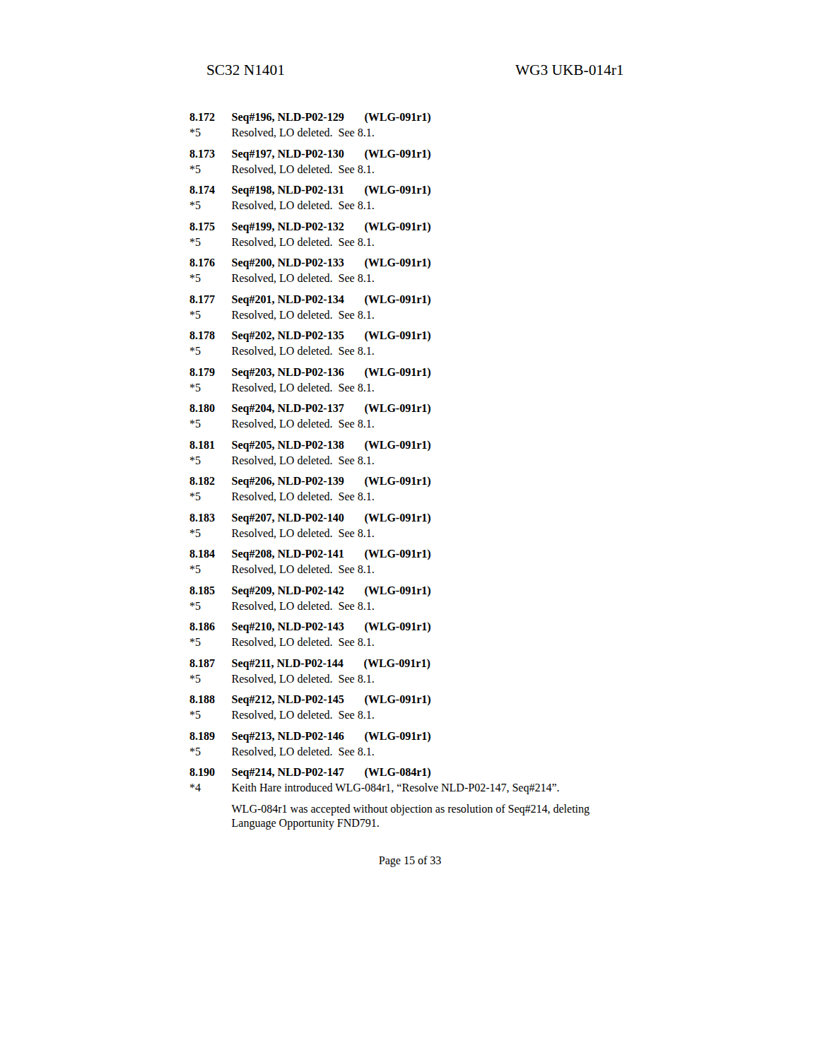SC32 N1401
WG3 UKB-014r1
8.172 Seq#196, NLD-P02-129(WLG-091r1)
*5 Resolved, LO deleted. See 8.1.
8.173 Seq#197, NLD-P02-130(WLG-091r1)
*5 Resolved, LO deleted. See 8.1.
8.174 Seq#198, NLD-P02-131(WLG-091r1)
*5 Resolved, LO deleted. See 8.1.
8.175 Seq#199, NLD-P02-132(WLG-091r1)
*5 Resolved, LO deleted. See 8.1.
8.176 Seq#200, NLD-P02-133(WLG-091r1)
*5 Resolved, LO deleted. See 8.1.
8.177 Seq#201, NLD-P02-134(WLG-091r1)
*5 Resolved, LO deleted. See 8.1.
8.178 Seq#202, NLD-P02-135(WLG-091r1)
*5 Resolved, LO deleted. See 8.1.
8.179 Seq#203, NLD-P02-136(WLG-091r1)
*5 Resolved, LO deleted. See 8.1.
8.180 Seq#204, NLD-P02-137(WLG-091r1)
*5 Resolved, LO deleted. See 8.1.
8.181 Seq#205, NLD-P02-138(WLG-091r1)
*5 Resolved, LO deleted. See 8.1.
8.182 Seq#206, NLD-P02-139(WLG-091r1)
*5 Resolved, LO deleted. See 8.1.
8.183 Seq#207, NLD-P02-140(WLG-091r1)
*5 Resolved, LO deleted. See 8.1.
8.184 Seq#208, NLD-P02-141(WLG-091r1)
*5 Resolved, LO deleted. See 8.1.
8.185 Seq#209, NLD-P02-142(WLG-091r1)
*5 Resolved, LO deleted. See 8.1.
8.186 Seq#210, NLD-P02-143(WLG-091r1)
*5 Resolved, LO deleted. See 8.1.
8.187 Seq#211, NLD-P02-144(WLG-091r1)
*5 Resolved, LO deleted. See 8.1.
8.188 Seq#212, NLD-P02-145(WLG-091r1)
*5 Resolved, LO deleted. See 8.1.
8.189 Seq#213, NLD-P02-146(WLG-091r1)
*5 Resolved, LO deleted. See 8.1.
8.190 Seq#214, NLD-P02-147(WLG-084r1)
*4
Keith Hare introduced WLG-084r1, “Resolve NLD-P02-147, Seq#214”.
WLG-084r1 was accepted without objection as resolution of Seq#214, deleting Language Opportunity FND791.
Page 15 of 33